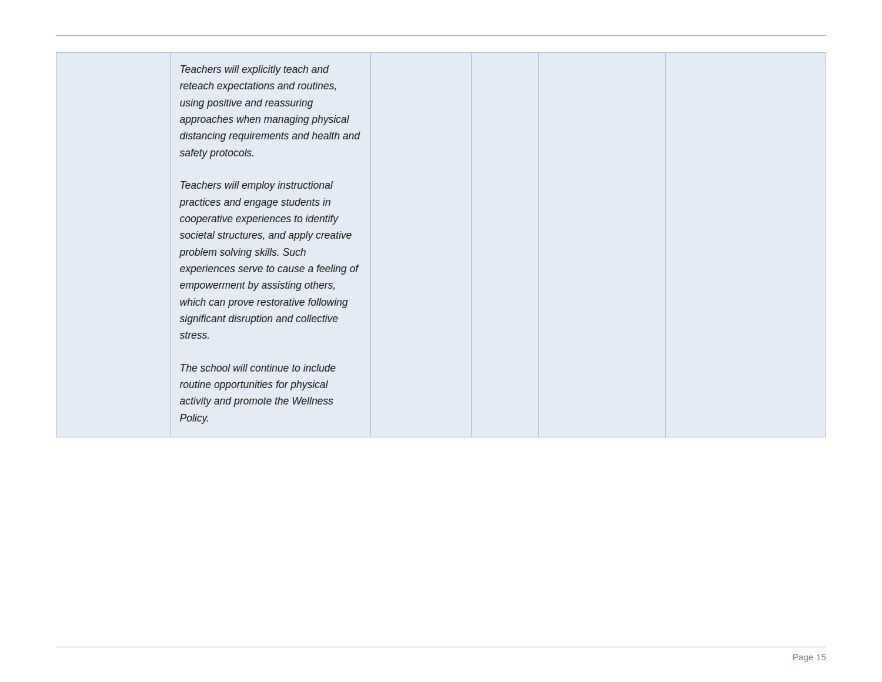| | Teachers will explicitly teach and reteach expectations and routines, using positive and reassuring approaches when managing physical distancing requirements and health and safety protocols. Teachers will employ instructional practices and engage students in cooperative experiences to identify societal structures, and apply creative problem solving skills. Such experiences serve to cause a feeling of empowerment by assisting others, which can prove restorative following significant disruption and collective stress. The school will continue to include routine opportunities for physical activity and promote the Wellness Policy. | | | | |
Page 15